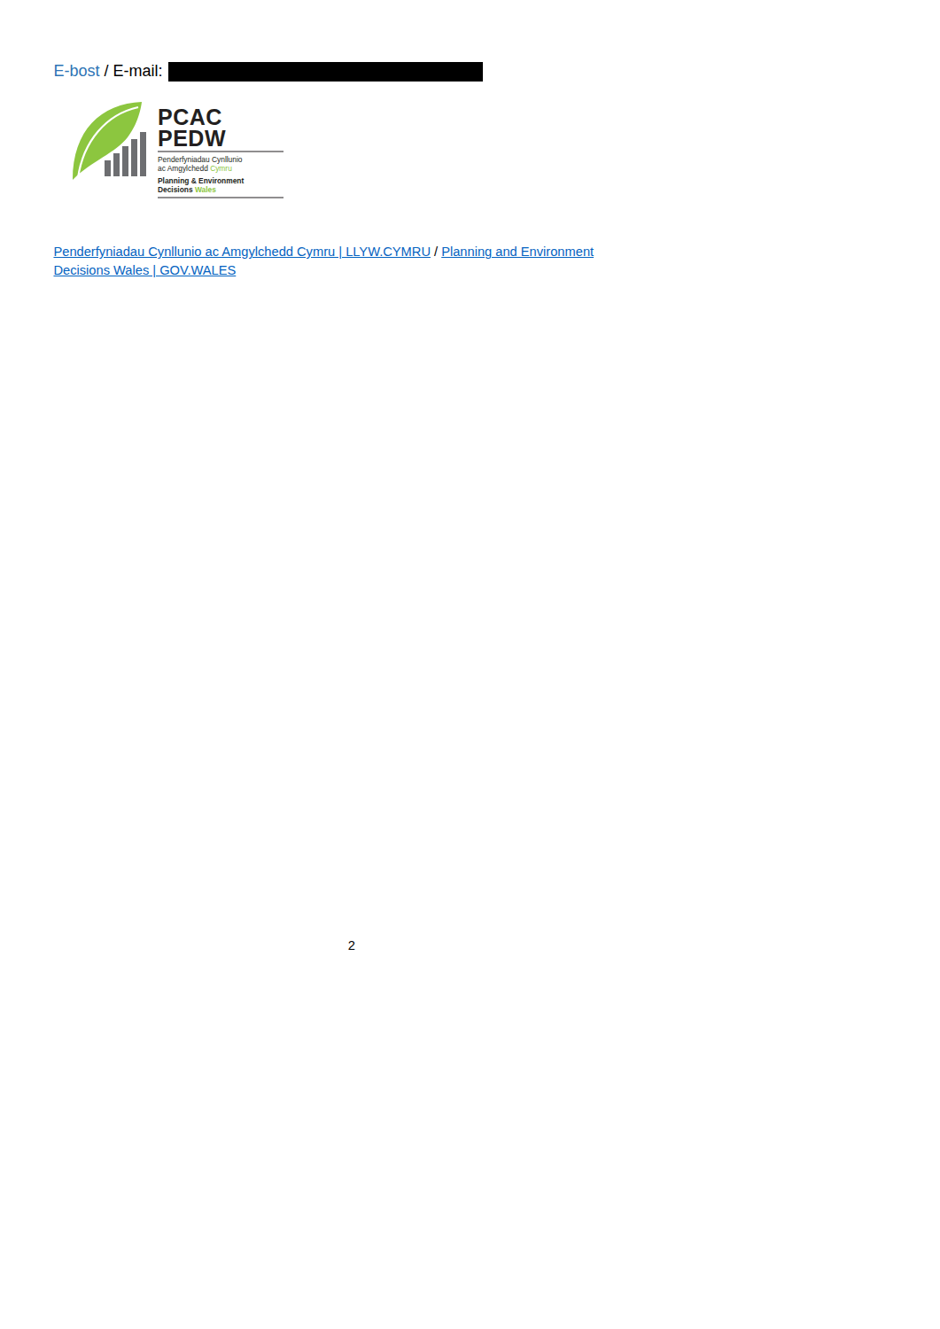E-bost / E-mail:
PCAC PEDW Penderfyniadau Cynllunio ac Amgylchedd Cymru Planning & Environment Decisions Wales
Penderfyniadau Cynllunio ac Amgylchedd Cymru | LLYW.CYMRU / Planning and Environment Decisions Wales | GOV.WALES
2